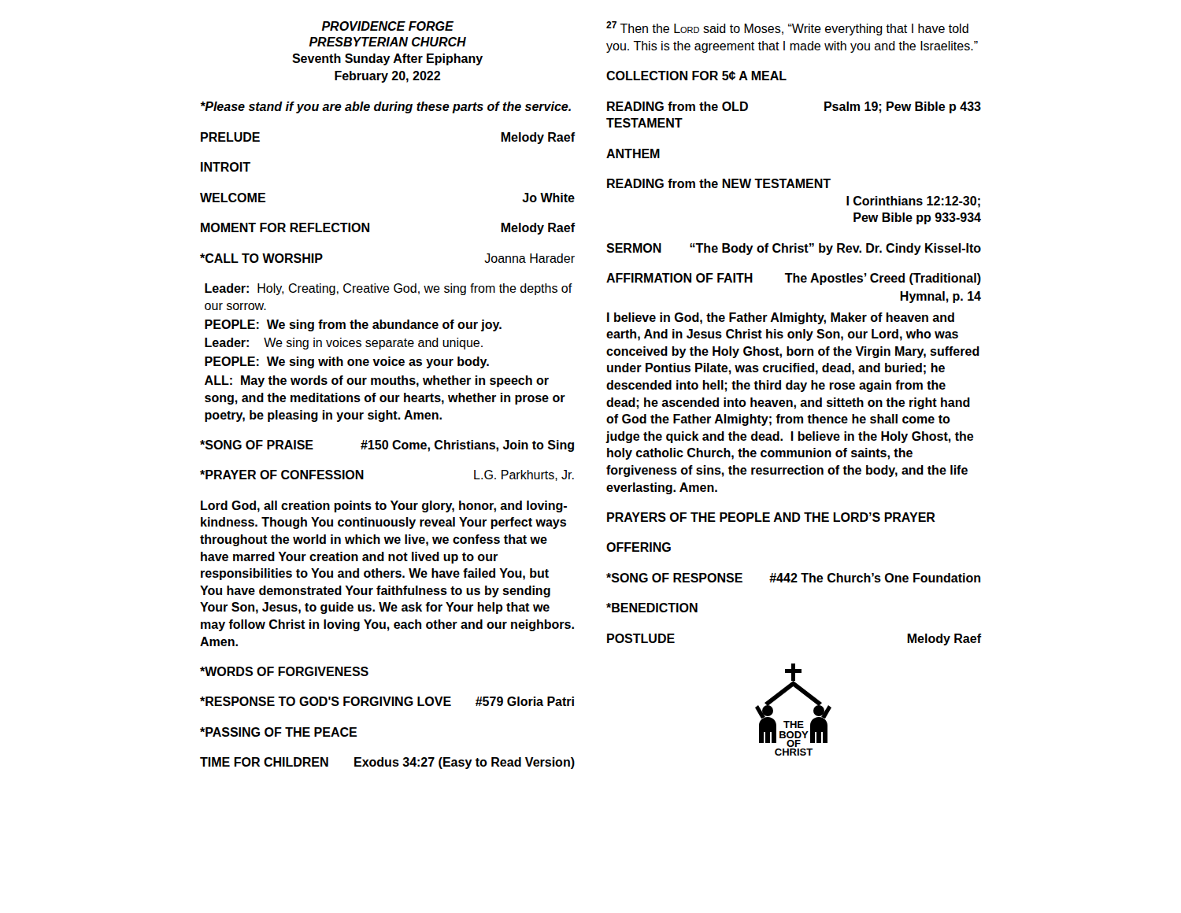PROVIDENCE FORGE
PRESBYTERIAN CHURCH
Seventh Sunday After Epiphany
February 20, 2022
*Please stand if you are able during these parts of the service.
PRELUDE Melody Raef
INTROIT
WELCOME Jo White
MOMENT FOR REFLECTION Melody Raef
*CALL TO WORSHIP Joanna Harader
Leader: Holy, Creating, Creative God, we sing from the depths of our sorrow.
PEOPLE: We sing from the abundance of our joy.
Leader: We sing in voices separate and unique.
PEOPLE: We sing with one voice as your body.
ALL: May the words of our mouths, whether in speech or song, and the meditations of our hearts, whether in prose or poetry, be pleasing in your sight. Amen.
*SONG OF PRAISE #150 Come, Christians, Join to Sing
*PRAYER OF CONFESSION L.G. Parkhurts, Jr.
Lord God, all creation points to Your glory, honor, and loving-kindness. Though You continuously reveal Your perfect ways throughout the world in which we live, we confess that we have marred Your creation and not lived up to our responsibilities to You and others. We have failed You, but You have demonstrated Your faithfulness to us by sending Your Son, Jesus, to guide us. We ask for Your help that we may follow Christ in loving You, each other and our neighbors. Amen.
*WORDS OF FORGIVENESS
*RESPONSE TO GOD'S FORGIVING LOVE #579 Gloria Patri
*PASSING OF THE PEACE
TIME FOR CHILDREN Exodus 34:27 (Easy to Read Version)
27 Then the Lord said to Moses, “Write everything that I have told you. This is the agreement that I made with you and the Israelites.”
COLLECTION FOR 5¢ A MEAL
READING from the OLD TESTAMENT Psalm 19; Pew Bible p 433
ANTHEM
READING from the NEW TESTAMENT I Corinthians 12:12-30;
Pew Bible pp 933-934
SERMON “The Body of Christ” by Rev. Dr. Cindy Kissel-Ito
AFFIRMATION OF FAITH The Apostles’ Creed (Traditional)
Hymnal, p. 14
I believe in God, the Father Almighty, Maker of heaven and earth, And in Jesus Christ his only Son, our Lord, who was conceived by the Holy Ghost, born of the Virgin Mary, suffered under Pontius Pilate, was crucified, dead, and buried; he descended into hell; the third day he rose again from the dead; he ascended into heaven, and sitteth on the right hand of God the Father Almighty; from thence he shall come to judge the quick and the dead. I believe in the Holy Ghost, the holy catholic Church, the communion of saints, the forgiveness of sins, the resurrection of the body, and the life everlasting. Amen.
PRAYERS OF THE PEOPLE AND THE LORD’S PRAYER
OFFERING
*SONG OF RESPONSE #442 The Church’s One Foundation
*BENEDICTION
POSTLUDE Melody Raef
THE BODY OF CHRIST